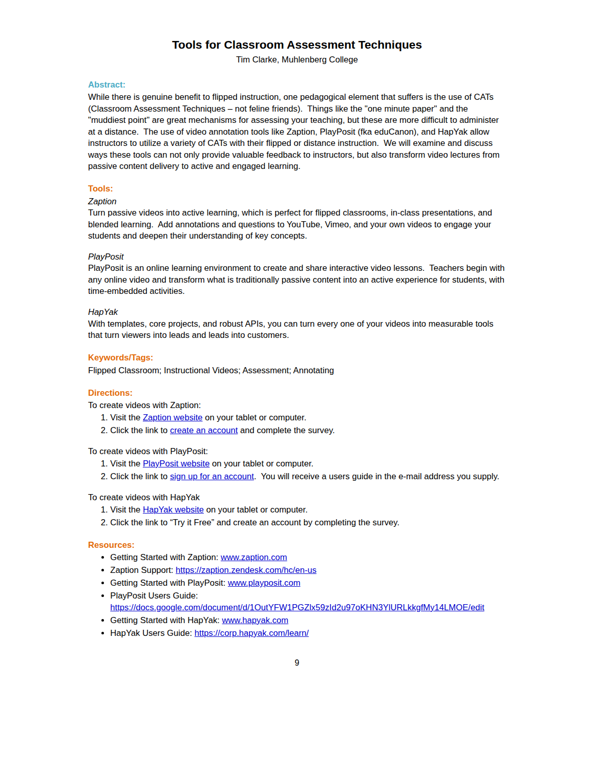Tools for Classroom Assessment Techniques
Tim Clarke, Muhlenberg College
Abstract:
While there is genuine benefit to flipped instruction, one pedagogical element that suffers is the use of CATs (Classroom Assessment Techniques – not feline friends). Things like the "one minute paper" and the "muddiest point" are great mechanisms for assessing your teaching, but these are more difficult to administer at a distance. The use of video annotation tools like Zaption, PlayPosit (fka eduCanon), and HapYak allow instructors to utilize a variety of CATs with their flipped or distance instruction. We will examine and discuss ways these tools can not only provide valuable feedback to instructors, but also transform video lectures from passive content delivery to active and engaged learning.
Tools:
Zaption
Turn passive videos into active learning, which is perfect for flipped classrooms, in-class presentations, and blended learning. Add annotations and questions to YouTube, Vimeo, and your own videos to engage your students and deepen their understanding of key concepts.
PlayPosit
PlayPosit is an online learning environment to create and share interactive video lessons. Teachers begin with any online video and transform what is traditionally passive content into an active experience for students, with time-embedded activities.
HapYak
With templates, core projects, and robust APIs, you can turn every one of your videos into measurable tools that turn viewers into leads and leads into customers.
Keywords/Tags:
Flipped Classroom; Instructional Videos; Assessment; Annotating
Directions:
To create videos with Zaption:
Visit the Zaption website on your tablet or computer.
Click the link to create an account and complete the survey.
To create videos with PlayPosit:
Visit the PlayPosit website on your tablet or computer.
Click the link to sign up for an account. You will receive a users guide in the e-mail address you supply.
To create videos with HapYak
Visit the HapYak website on your tablet or computer.
Click the link to “Try it Free” and create an account by completing the survey.
Resources:
Getting Started with Zaption: www.zaption.com
Zaption Support: https://zaption.zendesk.com/hc/en-us
Getting Started with PlayPosit: www.playposit.com
PlayPosit Users Guide:
https://docs.google.com/document/d/1OutYFW1PGZlx59zId2u97oKHN3YlURLkkgfMy14LMOE/edit
Getting Started with HapYak: www.hapyak.com
HapYak Users Guide: https://corp.hapyak.com/learn/
9